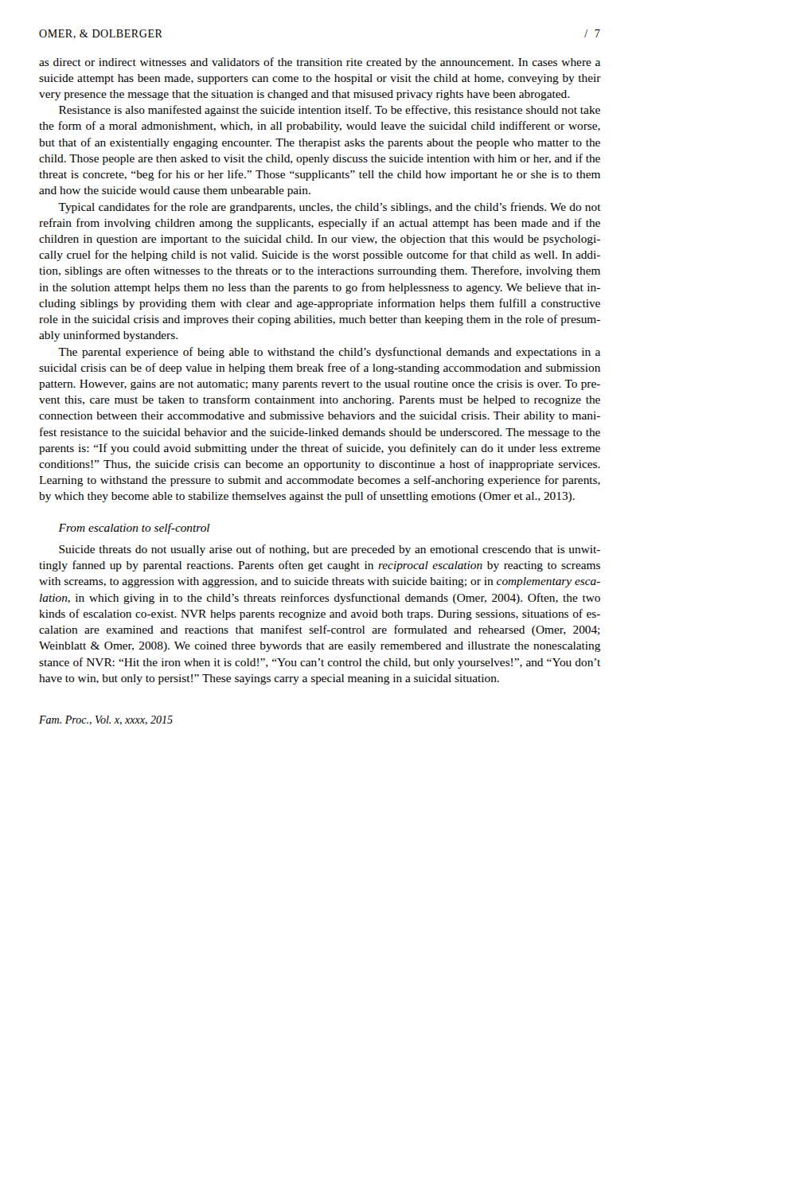Omer, & Dolberger / 7
as direct or indirect witnesses and validators of the transition rite created by the announcement. In cases where a suicide attempt has been made, supporters can come to the hospital or visit the child at home, conveying by their very presence the message that the situation is changed and that misused privacy rights have been abrogated.
Resistance is also manifested against the suicide intention itself. To be effective, this resistance should not take the form of a moral admonishment, which, in all probability, would leave the suicidal child indifferent or worse, but that of an existentially engaging encounter. The therapist asks the parents about the people who matter to the child. Those people are then asked to visit the child, openly discuss the suicide intention with him or her, and if the threat is concrete, “beg for his or her life.” Those “supplicants” tell the child how important he or she is to them and how the suicide would cause them unbearable pain.
Typical candidates for the role are grandparents, uncles, the child’s siblings, and the child’s friends. We do not refrain from involving children among the supplicants, especially if an actual attempt has been made and if the children in question are important to the suicidal child. In our view, the objection that this would be psychologically cruel for the helping child is not valid. Suicide is the worst possible outcome for that child as well. In addition, siblings are often witnesses to the threats or to the interactions surrounding them. Therefore, involving them in the solution attempt helps them no less than the parents to go from helplessness to agency. We believe that including siblings by providing them with clear and age-appropriate information helps them fulfill a constructive role in the suicidal crisis and improves their coping abilities, much better than keeping them in the role of presumably uninformed bystanders.
The parental experience of being able to withstand the child’s dysfunctional demands and expectations in a suicidal crisis can be of deep value in helping them break free of a long-standing accommodation and submission pattern. However, gains are not automatic; many parents revert to the usual routine once the crisis is over. To prevent this, care must be taken to transform containment into anchoring. Parents must be helped to recognize the connection between their accommodative and submissive behaviors and the suicidal crisis. Their ability to manifest resistance to the suicidal behavior and the suicide-linked demands should be underscored. The message to the parents is: “If you could avoid submitting under the threat of suicide, you definitely can do it under less extreme conditions!” Thus, the suicide crisis can become an opportunity to discontinue a host of inappropriate services. Learning to withstand the pressure to submit and accommodate becomes a self-anchoring experience for parents, by which they become able to stabilize themselves against the pull of unsettling emotions (Omer et al., 2013).
From escalation to self-control
Suicide threats do not usually arise out of nothing, but are preceded by an emotional crescendo that is unwittingly fanned up by parental reactions. Parents often get caught in reciprocal escalation by reacting to screams with screams, to aggression with aggression, and to suicide threats with suicide baiting; or in complementary escalation, in which giving in to the child’s threats reinforces dysfunctional demands (Omer, 2004). Often, the two kinds of escalation co-exist. NVR helps parents recognize and avoid both traps. During sessions, situations of escalation are examined and reactions that manifest self-control are formulated and rehearsed (Omer, 2004; Weinblatt & Omer, 2008). We coined three bywords that are easily remembered and illustrate the nonescalating stance of NVR: “Hit the iron when it is cold!”, “You can’t control the child, but only yourselves!”, and “You don’t have to win, but only to persist!” These sayings carry a special meaning in a suicidal situation.
Fam. Proc., Vol. x, xxxx, 2015